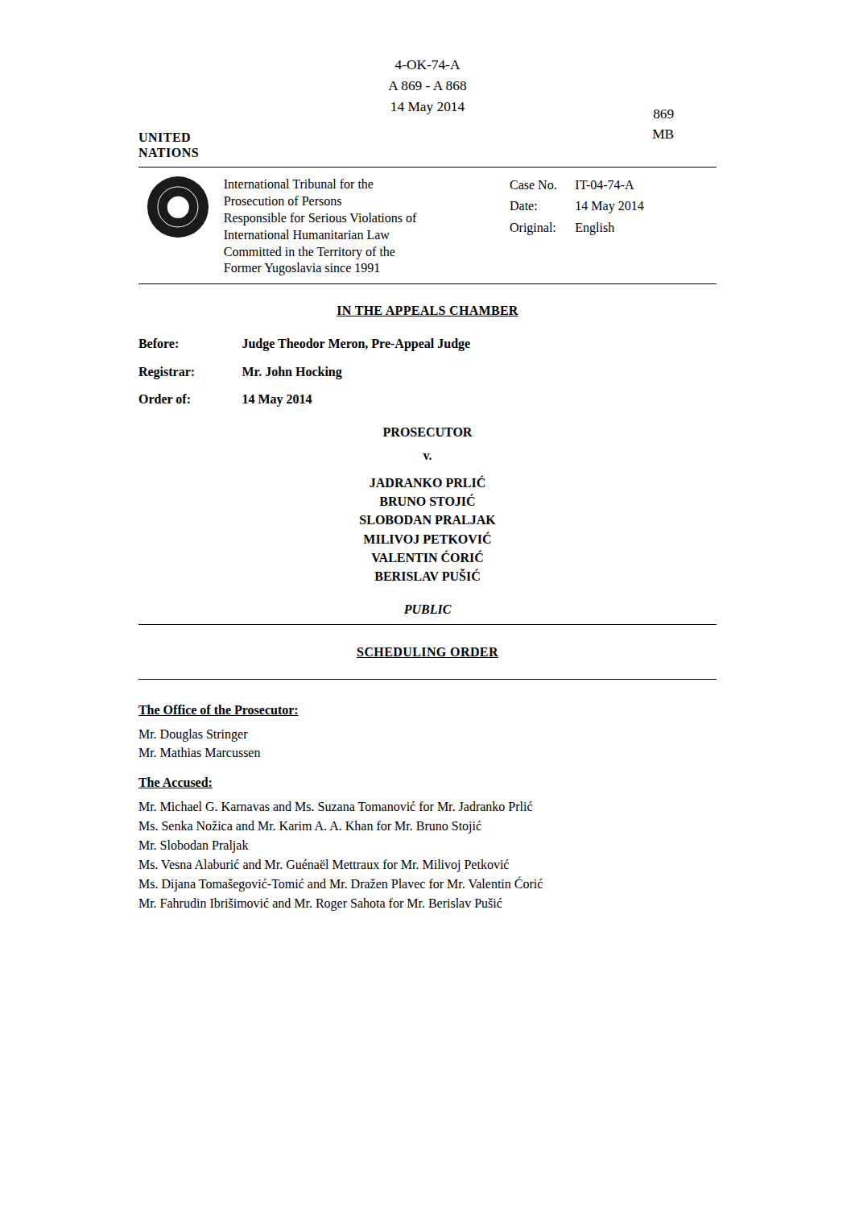4-OK-74-A
A 869 - A 868
14 May 2014
869
MB
UNITED NATIONS
| | International Tribunal for the Prosecution of Persons Responsible for Serious Violations of International Humanitarian Law Committed in the Territory of the Former Yugoslavia since 1991 | / Case No. / IT-04-74-A / / Date: / 14 May 2014 / / Original: / English / |
IN THE APPEALS CHAMBER
Before:
Judge Theodor Meron, Pre-Appeal Judge
Registrar:
Mr. John Hocking
Order of:
14 May 2014
PROSECUTOR
v.
JADRANKO PRLIĆ
BRUNO STOJIĆ
SLOBODAN PRALJAK
MILIVOJ PETKOVIĆ
VALENTIN ĆORIĆ
BERISLAV PUŠIĆ
PUBLIC
SCHEDULING ORDER
The Office of the Prosecutor:
Mr. Douglas Stringer
Mr. Mathias Marcussen
The Accused:
Mr. Michael G. Karnavas and Ms. Suzana Tomanović for Mr. Jadranko Prlić
Ms. Senka Nožica and Mr. Karim A. A. Khan for Mr. Bruno Stojić
Mr. Slobodan Praljak
Ms. Vesna Alaburić and Mr. Guénaël Mettraux for Mr. Milivoj Petković
Ms. Dijana Tomašegović-Tomić and Mr. Dražen Plavec for Mr. Valentin Ćorić
Mr. Fahrudin Ibrišimović and Mr. Roger Sahota for Mr. Berislav Pušić